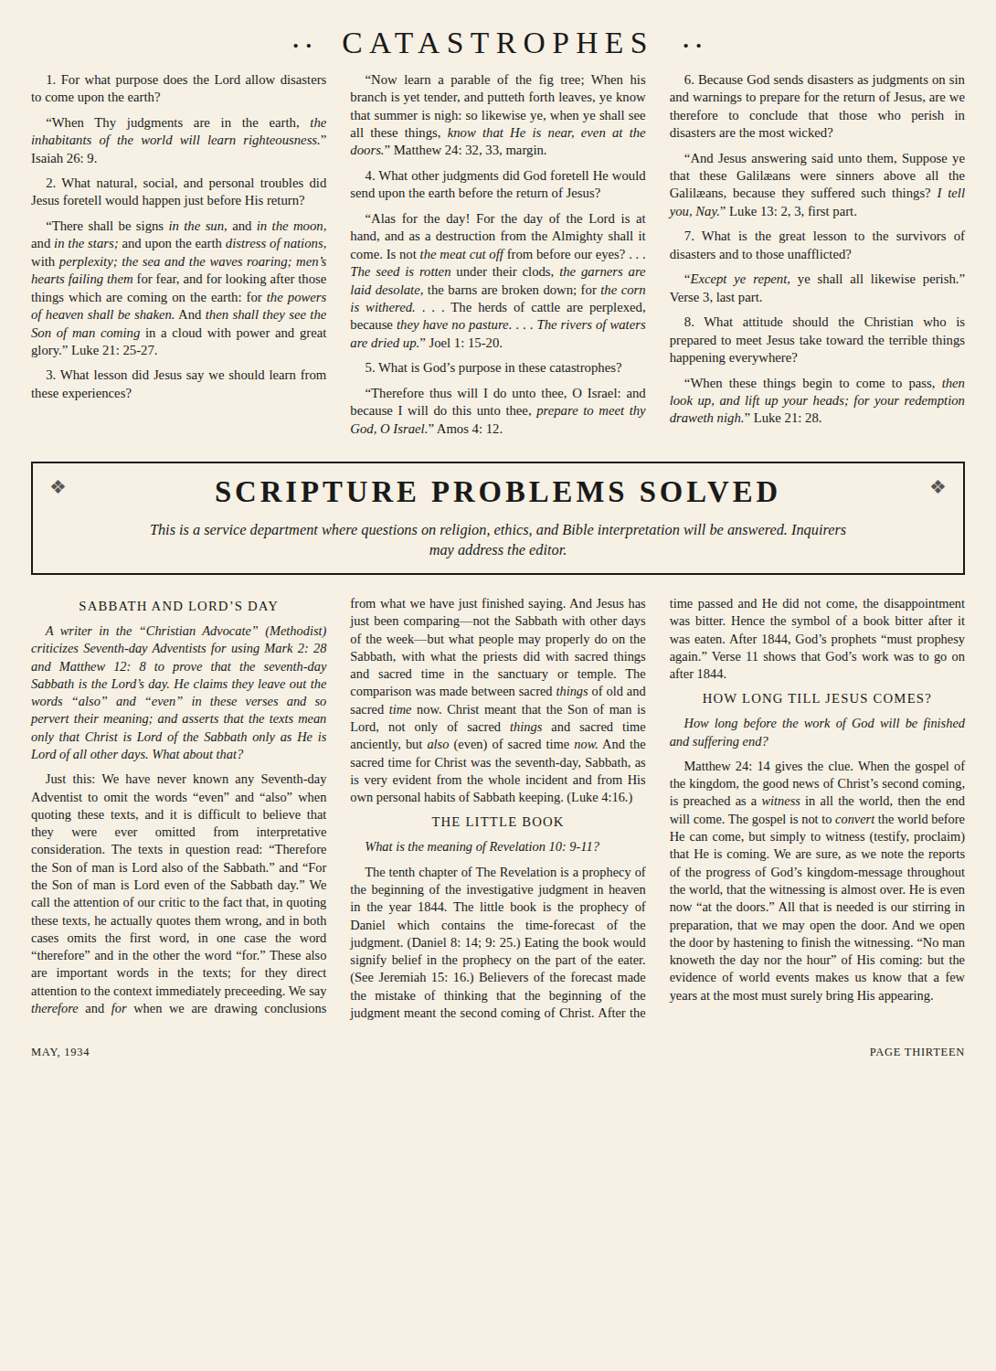• • Catastrophes • •
1. For what purpose does the Lord allow disasters to come upon the earth?
“When Thy judgments are in the earth, the inhabitants of the world will learn righteousness.” Isaiah 26: 9.
2. What natural, social, and personal troubles did Jesus foretell would happen just before His return?
“There shall be signs in the sun, and in the moon, and in the stars; and upon the earth distress of nations, with perplexity; the sea and the waves roaring; men’s hearts failing them for fear, and for looking after those things which are coming on the earth: for the powers of heaven shall be shaken. And then shall they see the Son of man coming in a cloud with power and great glory.” Luke 21: 25-27.
3. What lesson did Jesus say we should learn from these experiences?
“Now learn a parable of the fig tree; When his branch is yet tender, and putteth forth leaves, ye know that summer is nigh: so likewise ye, when ye shall see all these things, know that He is near, even at the doors.” Matthew 24: 32, 33, margin.
4. What other judgments did God foretell He would send upon the earth before the return of Jesus?
“Alas for the day! For the day of the Lord is at hand, and as a destruction from the Almighty shall it come. Is not the meat cut off from before our eyes? . . . The seed is rotten under their clods, the garners are laid desolate, the barns are broken down; for the corn is withered. . . . The herds of cattle are perplexed, because they have no pasture. . . . The rivers of waters are dried up.” Joel 1: 15-20.
5. What is God’s purpose in these catastrophes?
“Therefore thus will I do unto thee, O Israel: and because I will do this unto thee, prepare to meet thy God, O Israel.” Amos 4: 12.
6. Because God sends disasters as judgments on sin and warnings to prepare for the return of Jesus, are we therefore to conclude that those who perish in disasters are the most wicked?
“And Jesus answering said unto them, Suppose ye that these Galilæans were sinners above all the Galilæans, because they suffered such things? I tell you, Nay.” Luke 13: 2, 3, first part.
7. What is the great lesson to the survivors of disasters and to those unafflicted?
“Except ye repent, ye shall all likewise perish.” Verse 3, last part.
8. What attitude should the Christian who is prepared to meet Jesus take toward the terrible things happening everywhere?
“When these things begin to come to pass, then look up, and lift up your heads; for your redemption draweth nigh.” Luke 21: 28.
❖ ❖
Scripture Problems Solved
This is a service department where questions on religion, ethics, and Bible interpretation will be answered. Inquirers may address the editor.
Sabbath and Lord’s Day
A writer in the “Christian Advocate” (Methodist) criticizes Seventh-day Adventists for using Mark 2: 28 and Matthew 12: 8 to prove that the seventh-day Sabbath is the Lord’s day. He claims they leave out the words “also” and “even” in these verses and so pervert their meaning; and asserts that the texts mean only that Christ is Lord of the Sabbath only as He is Lord of all other days. What about that?
Just this: We have never known any Seventh-day Adventist to omit the words “even” and “also” when quoting these texts, and it is difficult to believe that they were ever omitted from interpretative consideration. The texts in question read: “Therefore the Son of man is Lord also of the Sabbath.” and “For the Son of man is Lord even of the Sabbath day.” We call the attention of our critic to the fact that, in quoting these texts, he actually quotes them wrong, and in both cases omits the first word, in one case the word “therefore” and in the other the word “for.” These also are important words in the texts; for they direct attention to the context immediately preceeding. We say therefore and for when we are drawing conclusions from what we have just finished saying. And Jesus has just been comparing—not the Sabbath with other days of the week—but what people may properly do on the Sabbath, with what the priests did with sacred things and sacred time in the sanctuary or temple. The comparison was made between sacred things of old and sacred time now. Christ meant that the Son of man is Lord, not only of sacred things and sacred time anciently, but also (even) of sacred time now. And the sacred time for Christ was the seventh-day, Sabbath, as is very evident from the whole incident and from His own personal habits of Sabbath keeping. (Luke 4:16.)
The Little Book
What is the meaning of Revelation 10: 9-11?
The tenth chapter of The Revelation is a prophecy of the beginning of the investigative judgment in heaven in the year 1844. The little book is the prophecy of Daniel which contains the time-forecast of the judgment. (Daniel 8: 14; 9: 25.) Eating the book would signify belief in the prophecy on the part of the eater. (See Jeremiah 15: 16.) Believers of the forecast made the mistake of thinking that the beginning of the judgment meant the second coming of Christ. After the time passed and He did not come, the disappointment was bitter. Hence the symbol of a book bitter after it was eaten. After 1844, God’s prophets “must prophesy again.” Verse 11 shows that God’s work was to go on after 1844.
How Long Till Jesus Comes?
How long before the work of God will be finished and suffering end?
Matthew 24: 14 gives the clue. When the gospel of the kingdom, the good news of Christ’s second coming, is preached as a witness in all the world, then the end will come. The gospel is not to convert the world before He can come, but simply to witness (testify, proclaim) that He is coming. We are sure, as we note the reports of the progress of God’s kingdom-message throughout the world, that the witnessing is almost over. He is even now “at the doors.” All that is needed is our stirring in preparation, that we may open the door. And we open the door by hastening to finish the witnessing. “No man knoweth the day nor the hour” of His coming: but the evidence of world events makes us know that a few years at the most must surely bring His appearing.
May, 1934 Page Thirteen